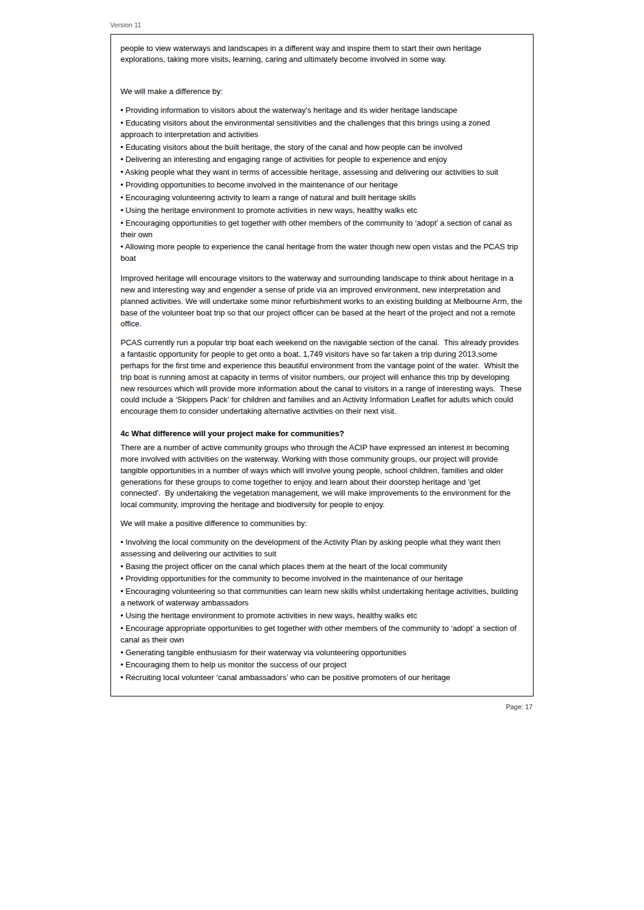Version 11
people to view waterways and landscapes in a different way and inspire them to start their own heritage explorations, taking more visits, learning, caring and ultimately become involved in some way.
We will make a difference by:
• Providing information to visitors about the waterway's heritage and its wider heritage landscape
• Educating visitors about the environmental sensitivities and the challenges that this brings using a zoned approach to interpretation and activities
• Educating visitors about the built heritage, the story of the canal and how people can be involved
• Delivering an interesting and engaging range of activities for people to experience and enjoy
• Asking people what they want in terms of accessible heritage, assessing and delivering our activities to suit
• Providing opportunities to become involved in the maintenance of our heritage
• Encouraging volunteering activity to learn a range of natural and built heritage skills
• Using the heritage environment to promote activities in new ways, healthy walks etc
• Encouraging opportunities to get together with other members of the community to ‘adopt’ a section of canal as their own
• Allowing more people to experience the canal heritage from the water though new open vistas and the PCAS trip boat
Improved heritage will encourage visitors to the waterway and surrounding landscape to think about heritage in a new and interesting way and engender a sense of pride via an improved environment, new interpretation and planned activities. We will undertake some minor refurbishment works to an existing building at Melbourne Arm, the base of the volunteer boat trip so that our project officer can be based at the heart of the project and not a remote office.
PCAS currently run a popular trip boat each weekend on the navigable section of the canal. This already provides a fantastic opportunity for people to get onto a boat, 1,749 visitors have so far taken a trip during 2013,some perhaps for the first time and experience this beautiful environment from the vantage point of the water. Whislt the trip boat is running amost at capacity in terms of visitor numbers, our project will enhance this trip by developing new resources which will provide more information about the canal to visitors in a range of interesting ways. These could include a ‘Skippers Pack’ for children and families and an Activity Information Leaflet for adults which could encourage them to consider undertaking alternative activities on their next visit.
4c What difference will your project make for communities?
There are a number of active community groups who through the ACIP have expressed an interest in becoming more involved with activities on the waterway. Working with those community groups, our project will provide tangible opportunities in a number of ways which will involve young people, school children, families and older generations for these groups to come together to enjoy and learn about their doorstep heritage and 'get connected'. By undertaking the vegetation management, we will make improvements to the environment for the local community, improving the heritage and biodiversity for people to enjoy.
We will make a positive difference to communities by:
• Involving the local community on the development of the Activity Plan by asking people what they want then assessing and delivering our activities to suit
• Basing the project officer on the canal which places them at the heart of the local community
• Providing opportunities for the community to become involved in the maintenance of our heritage
• Encouraging volunteering so that communities can learn new skills whilst undertaking heritage activities, building a network of waterway ambassadors
• Using the heritage environment to promote activities in new ways, healthy walks etc
• Encourage appropriate opportunities to get together with other members of the community to ‘adopt’ a section of canal as their own
• Generating tangible enthusiasm for their waterway via volunteering opportunities
• Encouraging them to help us monitor the success of our project
• Recruiting local volunteer ‘canal ambassadors’ who can be positive promoters of our heritage
Page: 17